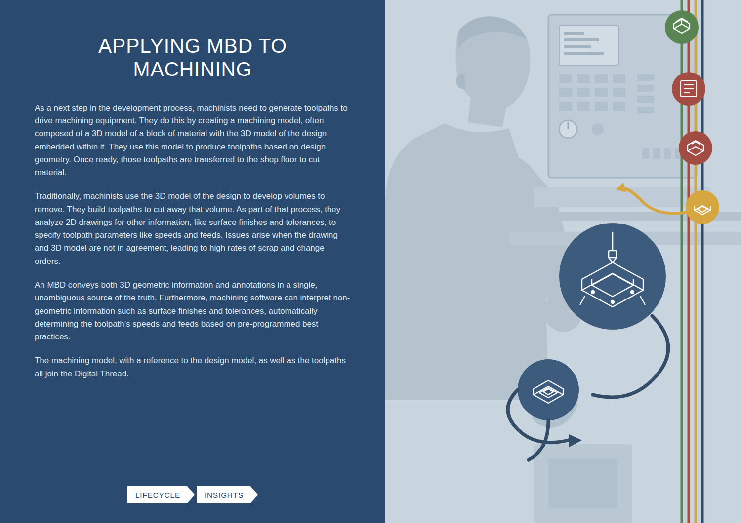APPLYING MBD TO
MACHINING
As a next step in the development process, machinists need to generate toolpaths to drive machining equipment. They do this by creating a machining model, often composed of a 3D model of a block of material with the 3D model of the design embedded within it. They use this model to produce toolpaths based on design geometry. Once ready, those toolpaths are transferred to the shop floor to cut material.
Traditionally, machinists use the 3D model of the design to develop volumes to remove. They build toolpaths to cut away that volume. As part of that process, they analyze 2D drawings for other information, like surface finishes and tolerances, to specify toolpath parameters like speeds and feeds. Issues arise when the drawing and 3D model are not in agreement, leading to high rates of scrap and change orders.
An MBD conveys both 3D geometric information and annotations in a single, unambiguous source of the truth. Furthermore, machining software can interpret non-geometric information such as surface finishes and tolerances, automatically determining the toolpath’s speeds and feeds based on pre-programmed best practices.
The machining model, with a reference to the design model, as well as the toolpaths all join the Digital Thread.
LIFECYCLE INSIGHTS